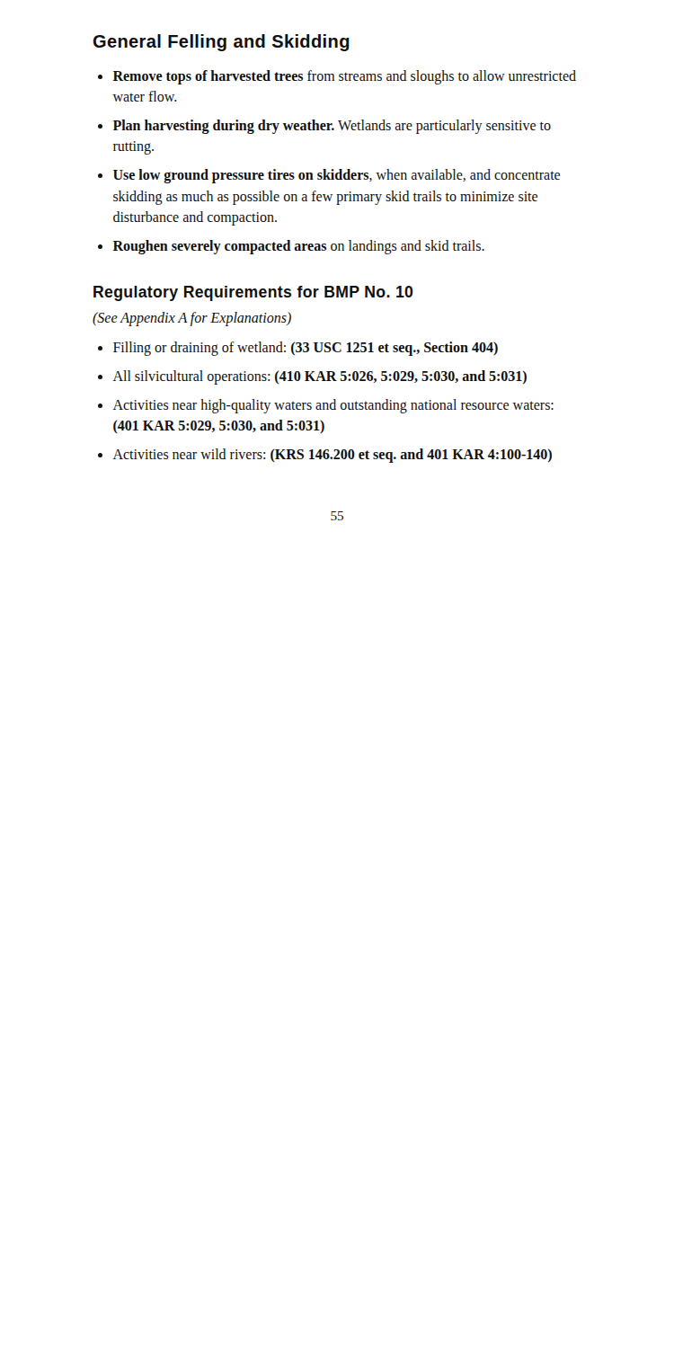General Felling and Skidding
Remove tops of harvested trees from streams and sloughs to allow unrestricted water flow.
Plan harvesting during dry weather. Wetlands are particularly sensitive to rutting.
Use low ground pressure tires on skidders, when available, and concentrate skidding as much as possible on a few primary skid trails to minimize site disturbance and compaction.
Roughen severely compacted areas on landings and skid trails.
Regulatory Requirements for BMP No. 10
(See Appendix A for Explanations)
Filling or draining of wetland: (33 USC 1251 et seq., Section 404)
All silvicultural operations: (410 KAR 5:026, 5:029, 5:030, and 5:031)
Activities near high-quality waters and outstanding national resource waters: (401 KAR 5:029, 5:030, and 5:031)
Activities near wild rivers: (KRS 146.200 et seq. and 401 KAR 4:100-140)
55